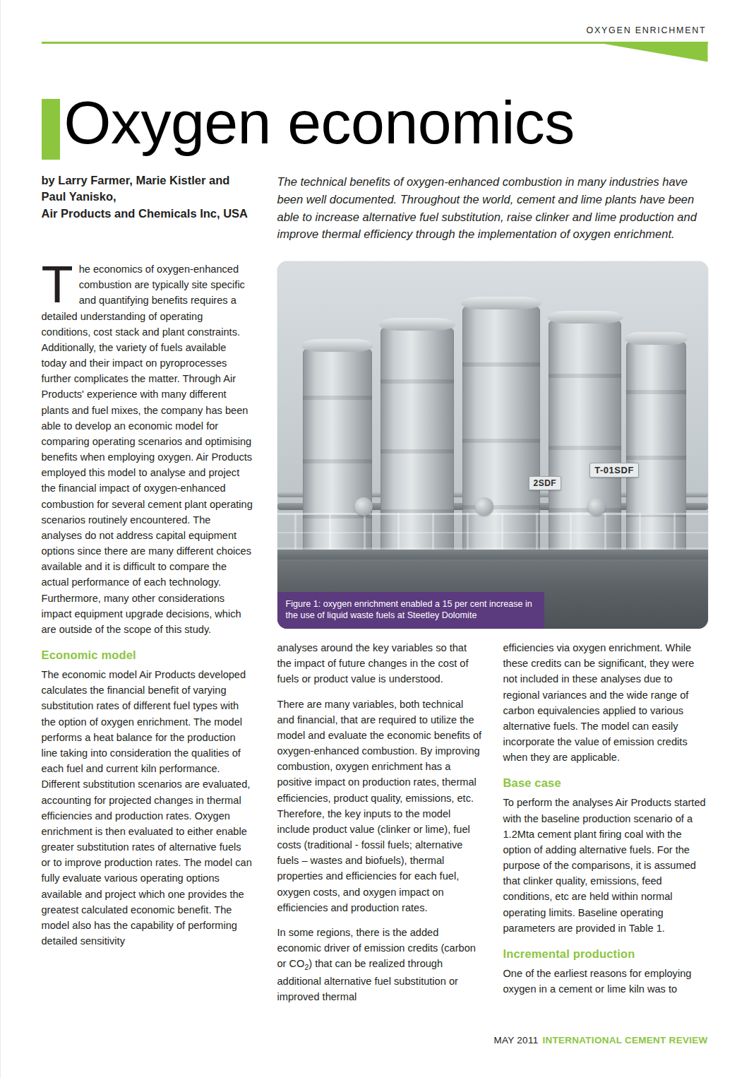OXYGEN ENRICHMENT
Oxygen economics
by Larry Farmer, Marie Kistler and Paul Yanisko,
Air Products and Chemicals Inc, USA
The technical benefits of oxygen-enhanced combustion in many industries have been well documented. Throughout the world, cement and lime plants have been able to increase alternative fuel substitution, raise clinker and lime production and improve thermal efficiency through the implementation of oxygen enrichment.
The economics of oxygen-enhanced combustion are typically site specific and quantifying benefits requires a detailed understanding of operating conditions, cost stack and plant constraints. Additionally, the variety of fuels available today and their impact on pyroprocesses further complicates the matter. Through Air Products' experience with many different plants and fuel mixes, the company has been able to develop an economic model for comparing operating scenarios and optimising benefits when employing oxygen. Air Products employed this model to analyse and project the financial impact of oxygen-enhanced combustion for several cement plant operating scenarios routinely encountered. The analyses do not address capital equipment options since there are many different choices available and it is difficult to compare the actual performance of each technology. Furthermore, many other considerations impact equipment upgrade decisions, which are outside of the scope of this study.
Economic model
The economic model Air Products developed calculates the financial benefit of varying substitution rates of different fuel types with the option of oxygen enrichment. The model performs a heat balance for the production line taking into consideration the qualities of each fuel and current kiln performance. Different substitution scenarios are evaluated, accounting for projected changes in thermal efficiencies and production rates. Oxygen enrichment is then evaluated to either enable greater substitution rates of alternative fuels or to improve production rates. The model can fully evaluate various operating options available and project which one provides the greatest calculated economic benefit. The model also has the capability of performing detailed sensitivity
T-01SDF
2SDF
Figure 1: oxygen enrichment enabled a 15 per cent increase in the use of liquid waste fuels at Steetley Dolomite
analyses around the key variables so that the impact of future changes in the cost of fuels or product value is understood.
There are many variables, both technical and financial, that are required to utilize the model and evaluate the economic benefits of oxygen-enhanced combustion. By improving combustion, oxygen enrichment has a positive impact on production rates, thermal efficiencies, product quality, emissions, etc. Therefore, the key inputs to the model include product value (clinker or lime), fuel costs (traditional - fossil fuels; alternative fuels – wastes and biofuels), thermal properties and efficiencies for each fuel, oxygen costs, and oxygen impact on efficiencies and production rates.
In some regions, there is the added economic driver of emission credits (carbon or CO2) that can be realized through additional alternative fuel substitution or improved thermal
efficiencies via oxygen enrichment. While these credits can be significant, they were not included in these analyses due to regional variances and the wide range of carbon equivalencies applied to various alternative fuels. The model can easily incorporate the value of emission credits when they are applicable.
Base case
To perform the analyses Air Products started with the baseline production scenario of a 1.2Mta cement plant firing coal with the option of adding alternative fuels. For the purpose of the comparisons, it is assumed that clinker quality, emissions, feed conditions, etc are held within normal operating limits. Baseline operating parameters are provided in Table 1.
Incremental production
One of the earliest reasons for employing oxygen in a cement or lime kiln was to
May 2011 International Cement Review